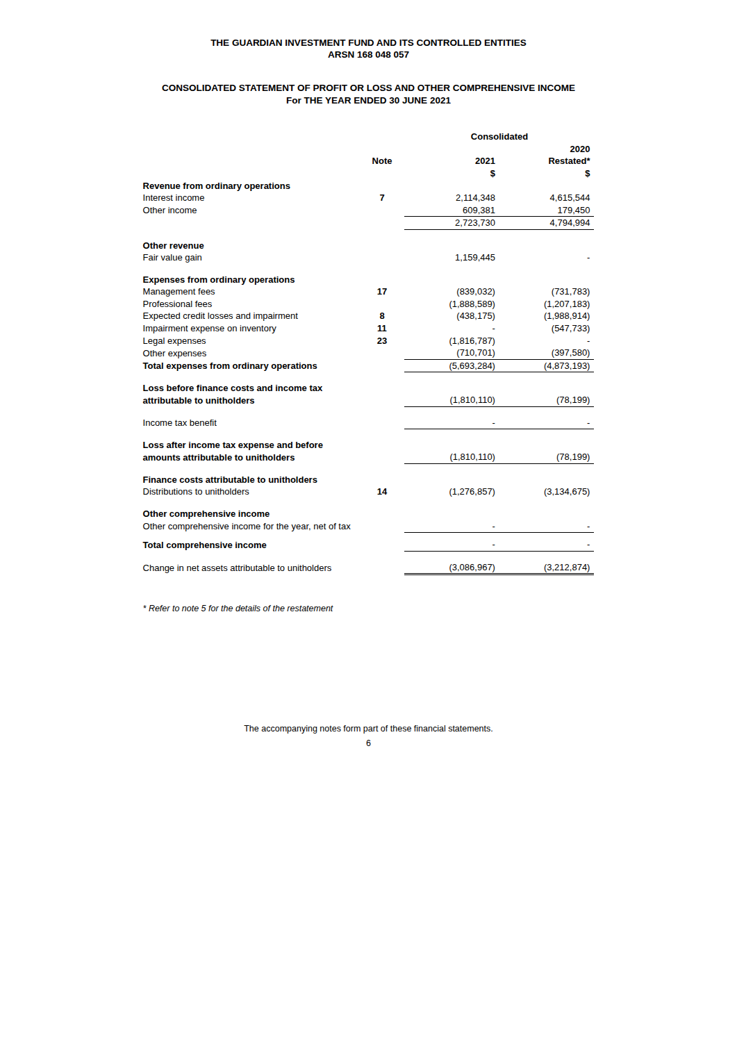THE GUARDIAN INVESTMENT FUND AND ITS CONTROLLED ENTITIES
ARSN 168 048 057
CONSOLIDATED STATEMENT OF PROFIT OR LOSS AND OTHER COMPREHENSIVE INCOME
For THE YEAR ENDED 30 JUNE 2021
| | | Consolidated |
| | Note | 2021 | 2020 Restated* |
| | | $ | $ |
| Revenue from ordinary operations | | | |
| Interest income | 7 | 2,114,348 | 4,615,544 |
| Other income | | 609,381 | 179,450 |
| | | 2,723,730 | 4,794,994 |
| Other revenue | | | |
| Fair value gain | | 1,159,445 | - |
| Expenses from ordinary operations | | | |
| Management fees | 17 | (839,032) | (731,783) |
| Professional fees | | (1,888,589) | (1,207,183) |
| Expected credit losses and impairment | 8 | (438,175) | (1,988,914) |
| Impairment expense on inventory | 11 | - | (547,733) |
| Legal expenses | 23 | (1,816,787) | - |
| Other expenses | | (710,701) | (397,580) |
| Total expenses from ordinary operations | | (5,693,284) | (4,873,193) |
| Loss before finance costs and income tax attributable to unitholders | | (1,810,110) | (78,199) |
| Income tax benefit | | - | - |
| Loss after income tax expense and before amounts attributable to unitholders | | (1,810,110) | (78,199) |
| Finance costs attributable to unitholders | | | |
| Distributions to unitholders | 14 | (1,276,857) | (3,134,675) |
| Other comprehensive income | | | |
| Other comprehensive income for the year, net of tax | | - | - |
| Total comprehensive income | | - | - |
| Change in net assets attributable to unitholders | | (3,086,967) | (3,212,874) |
* Refer to note 5 for the details of the restatement
The accompanying notes form part of these financial statements.
6